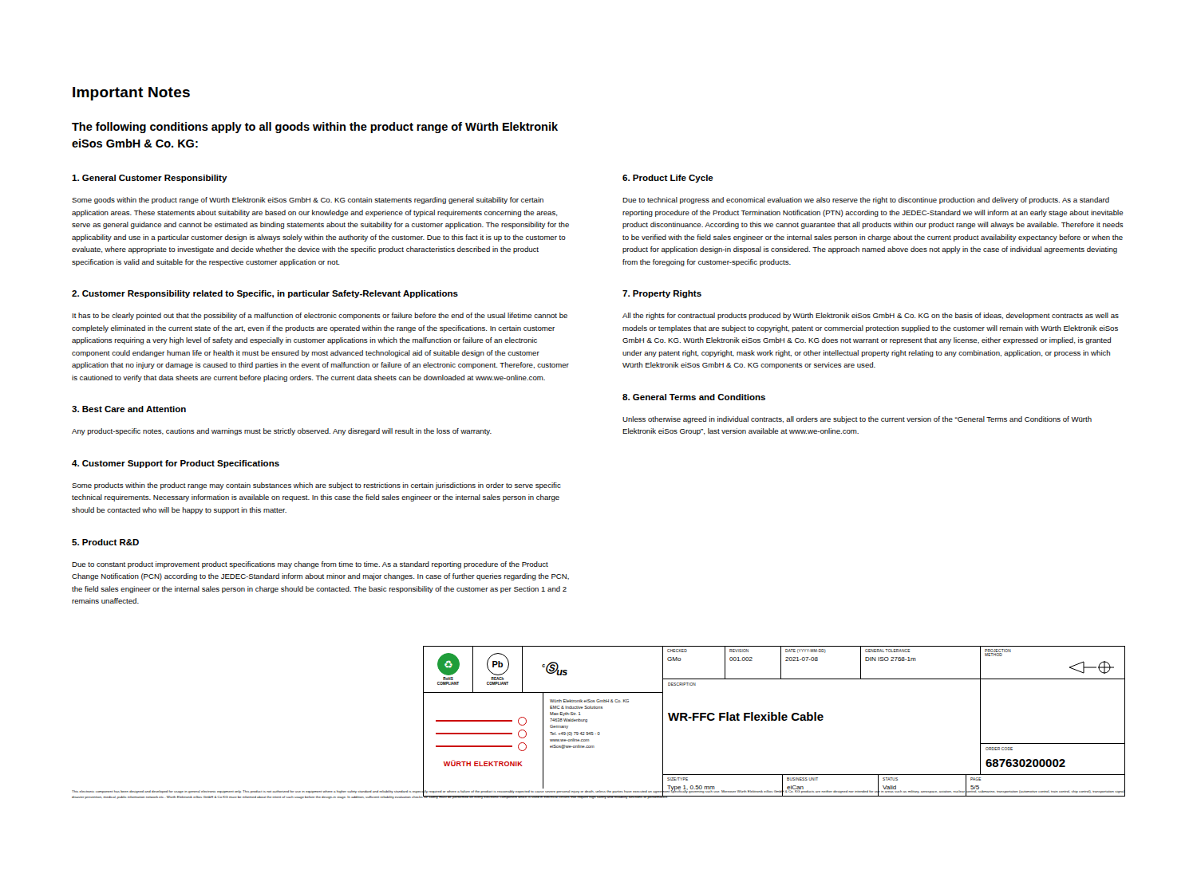Important Notes
The following conditions apply to all goods within the product range of Würth Elektronik
eiSos GmbH & Co. KG:
1. General Customer Responsibility
Some goods within the product range of Würth Elektronik eiSos GmbH & Co. KG contain statements regarding general suitability for certain application areas. These statements about suitability are based on our knowledge and experience of typical requirements concerning the areas, serve as general guidance and cannot be estimated as binding statements about the suitability for a customer application. The responsibility for the applicability and use in a particular customer design is always solely within the authority of the customer. Due to this fact it is up to the customer to evaluate, where appropriate to investigate and decide whether the device with the specific product characteristics described in the product specification is valid and suitable for the respective customer application or not.
2. Customer Responsibility related to Specific, in particular Safety-Relevant Applications
It has to be clearly pointed out that the possibility of a malfunction of electronic components or failure before the end of the usual lifetime cannot be completely eliminated in the current state of the art, even if the products are operated within the range of the specifications. In certain customer applications requiring a very high level of safety and especially in customer applications in which the malfunction or failure of an electronic component could endanger human life or health it must be ensured by most advanced technological aid of suitable design of the customer application that no injury or damage is caused to third parties in the event of malfunction or failure of an electronic component. Therefore, customer is cautioned to verify that data sheets are current before placing orders. The current data sheets can be downloaded at www.we-online.com.
3. Best Care and Attention
Any product-specific notes, cautions and warnings must be strictly observed. Any disregard will result in the loss of warranty.
4. Customer Support for Product Specifications
Some products within the product range may contain substances which are subject to restrictions in certain jurisdictions in order to serve specific technical requirements. Necessary information is available on request. In this case the field sales engineer or the internal sales person in charge should be contacted who will be happy to support in this matter.
5. Product R&D
Due to constant product improvement product specifications may change from time to time. As a standard reporting procedure of the Product Change Notification (PCN) according to the JEDEC-Standard inform about minor and major changes. In case of further queries regarding the PCN, the field sales engineer or the internal sales person in charge should be contacted. The basic responsibility of the customer as per Section 1 and 2 remains unaffected.
6. Product Life Cycle
Due to technical progress and economical evaluation we also reserve the right to discontinue production and delivery of products. As a standard reporting procedure of the Product Termination Notification (PTN) according to the JEDEC-Standard we will inform at an early stage about inevitable product discontinuance. According to this we cannot guarantee that all products within our product range will always be available. Therefore it needs to be verified with the field sales engineer or the internal sales person in charge about the current product availability expectancy before or when the product for application design-in disposal is considered. The approach named above does not apply in the case of individual agreements deviating from the foregoing for customer-specific products.
7. Property Rights
All the rights for contractual products produced by Würth Elektronik eiSos GmbH & Co. KG on the basis of ideas, development contracts as well as models or templates that are subject to copyright, patent or commercial protection supplied to the customer will remain with Würth Elektronik eiSos GmbH & Co. KG. Würth Elektronik eiSos GmbH & Co. KG does not warrant or represent that any license, either expressed or implied, is granted under any patent right, copyright, mask work right, or other intellectual property right relating to any combination, application, or process in which Würth Elektronik eiSos GmbH & Co. KG components or services are used.
8. General Terms and Conditions
Unless otherwise agreed in individual contracts, all orders are subject to the current version of the “General Terms and Conditions of Würth Elektronik eiSos Group”, last version available at www.we-online.com.
♻
RoHS
COMPLIANT
Pb
REACh
COMPLIANT
cⓈus
WÜRTH ELEKTRONIK
Würth Elektronik eiSos GmbH & Co. KG
EMC & Inductive Solutions
Max-Eyth-Str. 1
74638 Waldenburg
Germany
Tel. +49 (0) 79 42 945 - 0
www.we-online.com
eiSos@we-online.com
CHECKED
GMo
REVISION
001.002
DATE (YYYY-MM-DD)
2021-07-08
GENERAL TOLERANCE
DIN ISO 2768-1m
PROJECTION
METHOD
DESCRIPTION
WR-FFC Flat Flexible Cable
ORDER CODE
687630200002
SIZE/TYPE
Type 1, 0.50 mm
BUSINESS UNIT
eiCan
STATUS
Valid
PAGE
5/5
This electronic component has been designed and developed for usage in general electronic equipment only. This product is not authorized for use in equipment where a higher safety standard and reliability standard is especially required or where a failure of the product is reasonably expected to cause severe personal injury or death, unless the parties have executed an agreement specifically governing such use. Moreover Würth Elektronik eiSos GmbH & Co. KG products are neither designed nor intended for use in areas such as military, aerospace, aviation, nuclear control, submarine, transportation (automotive control, train control, ship control), transportation signal, disaster prevention, medical, public information network etc.. Würth Elektronik eiSos GmbH & Co KG must be informed about the intent of such usage before the design-in stage. In addition, sufficient reliability evaluation checks for safety must be performed on every electronic component which is used in electrical circuits that require high safety and reliability functions or performance.